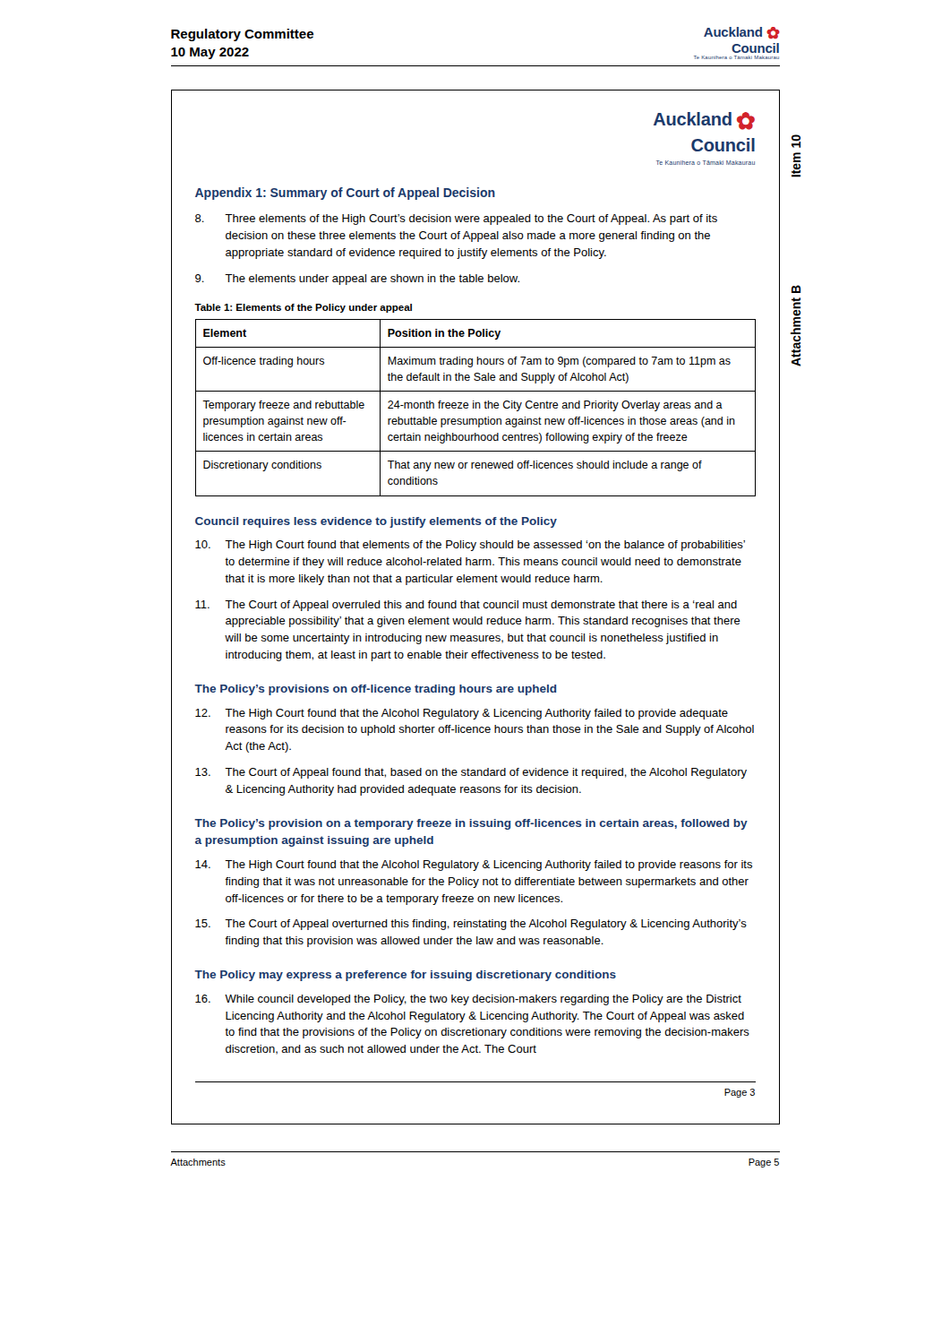Regulatory Committee
10 May 2022
Auckland✿
Council
Te Kaunihera o Tāmaki Makaurau
Item 10
Attachment B
Auckland✿
Council
Te Kaunihera o Tāmaki Makaurau
Appendix 1: Summary of Court of Appeal Decision
8. Three elements of the High Court’s decision were appealed to the Court of Appeal. As part of its decision on these three elements the Court of Appeal also made a more general finding on the appropriate standard of evidence required to justify elements of the Policy.
9. The elements under appeal are shown in the table below.
Table 1: Elements of the Policy under appeal
| Element | Position in the Policy |
| --- | --- |
| Off-licence trading hours | Maximum trading hours of 7am to 9pm (compared to 7am to 11pm as the default in the Sale and Supply of Alcohol Act) |
| Temporary freeze and rebuttable presumption against new off-licences in certain areas | 24-month freeze in the City Centre and Priority Overlay areas and a rebuttable presumption against new off-licences in those areas (and in certain neighbourhood centres) following expiry of the freeze |
| Discretionary conditions | That any new or renewed off-licences should include a range of conditions |
Council requires less evidence to justify elements of the Policy
10. The High Court found that elements of the Policy should be assessed ‘on the balance of probabilities’ to determine if they will reduce alcohol-related harm. This means council would need to demonstrate that it is more likely than not that a particular element would reduce harm.
11. The Court of Appeal overruled this and found that council must demonstrate that there is a ‘real and appreciable possibility’ that a given element would reduce harm. This standard recognises that there will be some uncertainty in introducing new measures, but that council is nonetheless justified in introducing them, at least in part to enable their effectiveness to be tested.
The Policy’s provisions on off-licence trading hours are upheld
12. The High Court found that the Alcohol Regulatory & Licencing Authority failed to provide adequate reasons for its decision to uphold shorter off-licence hours than those in the Sale and Supply of Alcohol Act (the Act).
13. The Court of Appeal found that, based on the standard of evidence it required, the Alcohol Regulatory & Licencing Authority had provided adequate reasons for its decision.
The Policy’s provision on a temporary freeze in issuing off-licences in certain areas, followed by a presumption against issuing are upheld
14. The High Court found that the Alcohol Regulatory & Licencing Authority failed to provide reasons for its finding that it was not unreasonable for the Policy not to differentiate between supermarkets and other off-licences or for there to be a temporary freeze on new licences.
15. The Court of Appeal overturned this finding, reinstating the Alcohol Regulatory & Licencing Authority’s finding that this provision was allowed under the law and was reasonable.
The Policy may express a preference for issuing discretionary conditions
16. While council developed the Policy, the two key decision-makers regarding the Policy are the District Licencing Authority and the Alcohol Regulatory & Licencing Authority. The Court of Appeal was asked to find that the provisions of the Policy on discretionary conditions were removing the decision-makers discretion, and as such not allowed under the Act. The Court
Page 3
Attachments
Page 5